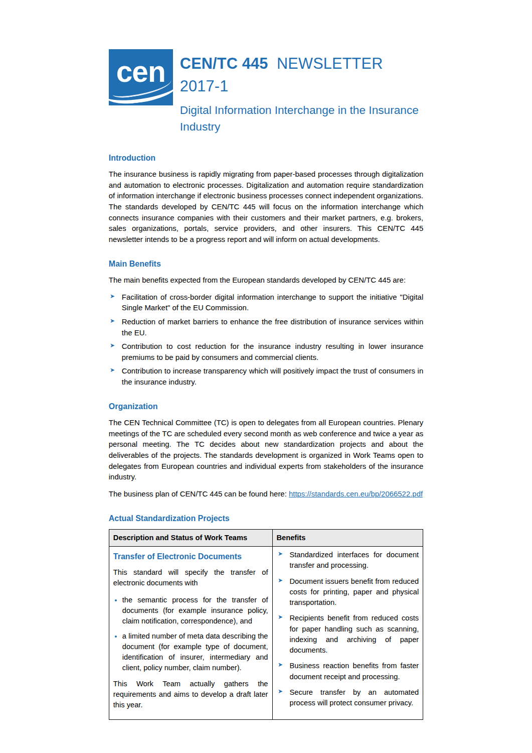cen
CEN/TC 445 NEWSLETTER 2017-1
Digital Information Interchange in the Insurance Industry
Introduction
The insurance business is rapidly migrating from paper-based processes through digitalization and automation to electronic processes. Digitalization and automation require standardization of information interchange if electronic business processes connect independent organizations. The standards developed by CEN/TC 445 will focus on the information interchange which connects insurance companies with their customers and their market partners, e.g. brokers, sales organizations, portals, service providers, and other insurers. This CEN/TC 445 newsletter intends to be a progress report and will inform on actual developments.
Main Benefits
The main benefits expected from the European standards developed by CEN/TC 445 are:
Facilitation of cross-border digital information interchange to support the initiative "Digital Single Market" of the EU Commission.
Reduction of market barriers to enhance the free distribution of insurance services within the EU.
Contribution to cost reduction for the insurance industry resulting in lower insurance premiums to be paid by consumers and commercial clients.
Contribution to increase transparency which will positively impact the trust of consumers in the insurance industry.
Organization
The CEN Technical Committee (TC) is open to delegates from all European countries. Plenary meetings of the TC are scheduled every second month as web conference and twice a year as personal meeting. The TC decides about new standardization projects and about the deliverables of the projects. The standards development is organized in Work Teams open to delegates from European countries and individual experts from stakeholders of the insurance industry.
The business plan of CEN/TC 445 can be found here: https://standards.cen.eu/bp/2066522.pdf
Actual Standardization Projects
| Description and Status of Work Teams | Benefits |
| --- | --- |
| Transfer of Electronic Documents This standard will specify the transfer of electronic documents with the semantic process for the transfer of documents (for example insurance policy, claim notification, correspondence), and a limited number of meta data describing the document (for example type of document, identification of insurer, intermediary and client, policy number, claim number). This Work Team actually gathers the requirements and aims to develop a draft later this year. | Standardized interfaces for document transfer and processing. Document issuers benefit from reduced costs for printing, paper and physical transportation. Recipients benefit from reduced costs for paper handling such as scanning, indexing and archiving of paper documents. Business reaction benefits from faster document receipt and processing. Secure transfer by an automated process will protect consumer privacy. |